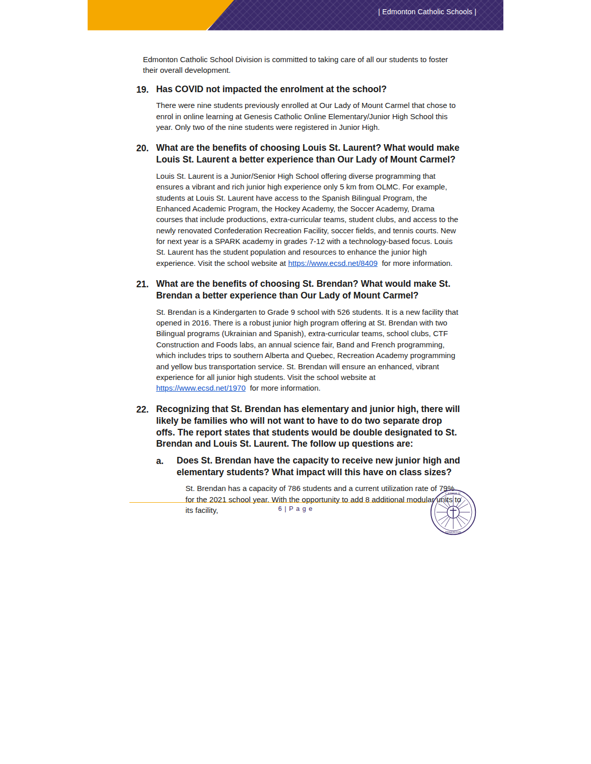| Edmonton Catholic Schools |
Edmonton Catholic School Division is committed to taking care of all our students to foster their overall development.
19. Has COVID not impacted the enrolment at the school?
There were nine students previously enrolled at Our Lady of Mount Carmel that chose to enrol in online learning at Genesis Catholic Online Elementary/Junior High School this year. Only two of the nine students were registered in Junior High.
20. What are the benefits of choosing Louis St. Laurent? What would make Louis St. Laurent a better experience than Our Lady of Mount Carmel?
Louis St. Laurent is a Junior/Senior High School offering diverse programming that ensures a vibrant and rich junior high experience only 5 km from OLMC. For example, students at Louis St. Laurent have access to the Spanish Bilingual Program, the Enhanced Academic Program, the Hockey Academy, the Soccer Academy, Drama courses that include productions, extra-curricular teams, student clubs, and access to the newly renovated Confederation Recreation Facility, soccer fields, and tennis courts. New for next year is a SPARK academy in grades 7-12 with a technology-based focus. Louis St. Laurent has the student population and resources to enhance the junior high experience. Visit the school website at https://www.ecsd.net/8409 for more information.
21. What are the benefits of choosing St. Brendan? What would make St. Brendan a better experience than Our Lady of Mount Carmel?
St. Brendan is a Kindergarten to Grade 9 school with 526 students. It is a new facility that opened in 2016. There is a robust junior high program offering at St. Brendan with two Bilingual programs (Ukrainian and Spanish), extra-curricular teams, school clubs, CTF Construction and Foods labs, an annual science fair, Band and French programming, which includes trips to southern Alberta and Quebec, Recreation Academy programming and yellow bus transportation service. St. Brendan will ensure an enhanced, vibrant experience for all junior high students. Visit the school website at https://www.ecsd.net/1970 for more information.
22. Recognizing that St. Brendan has elementary and junior high, there will likely be families who will not want to have to do two separate drop offs. The report states that students would be double designated to St. Brendan and Louis St. Laurent. The follow up questions are:
a. Does St. Brendan have the capacity to receive new junior high and elementary students? What impact will this have on class sizes?
St. Brendan has a capacity of 786 students and a current utilization rate of 79% for the 2021 school year. With the opportunity to add 8 additional modular units to its facility,
6 | P a g e
CATHOLIC EDMONTON